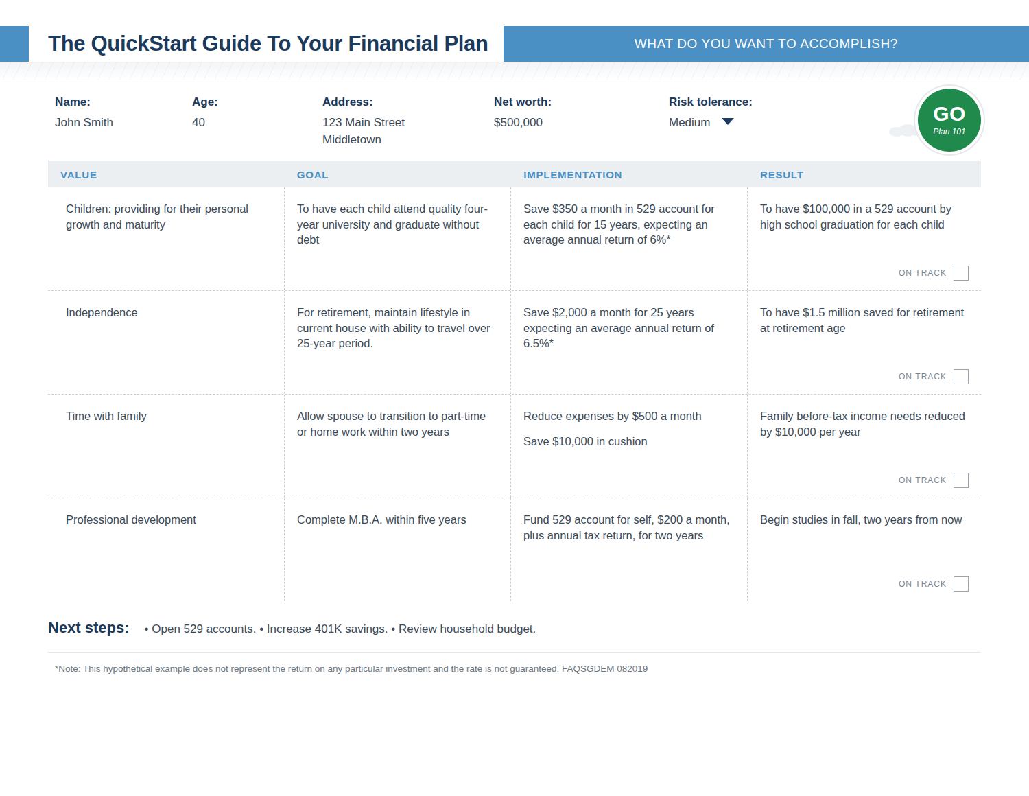The QuickStart Guide To Your Financial Plan
WHAT DO YOU WANT TO ACCOMPLISH?
Name:
John Smith
Age:
40
Address:
123 Main Street
Middletown
Net worth:
$500,000
Risk tolerance:
Medium
GO
Plan 101
VALUE
GOAL
IMPLEMENTATION
RESULT
Children: providing for their personal growth and maturity
To have each child attend quality four-year university and graduate without debt
Save $350 a month in 529 account for each child for 15 years, expecting an average annual return of 6%*
To have $100,000 in a 529 account by high school graduation for each child
ON TRACK
Independence
For retirement, maintain lifestyle in current house with ability to travel over 25-year period.
Save $2,000 a month for 25 years expecting an average annual return of 6.5%*
To have $1.5 million saved for retirement at retirement age
ON TRACK
Time with family
Allow spouse to transition to part-time or home work within two years
Reduce expenses by $500 a month
Save $10,000 in cushion
Family before-tax income needs reduced by $10,000 per year
ON TRACK
Professional development
Complete M.B.A. within five years
Fund 529 account for self, $200 a month, plus annual tax return, for two years
Begin studies in fall, two years from now
ON TRACK
Next steps:
• Open 529 accounts. • Increase 401K savings. • Review household budget.
*Note: This hypothetical example does not represent the return on any particular investment and the rate is not guaranteed. FAQSGDEM 082019